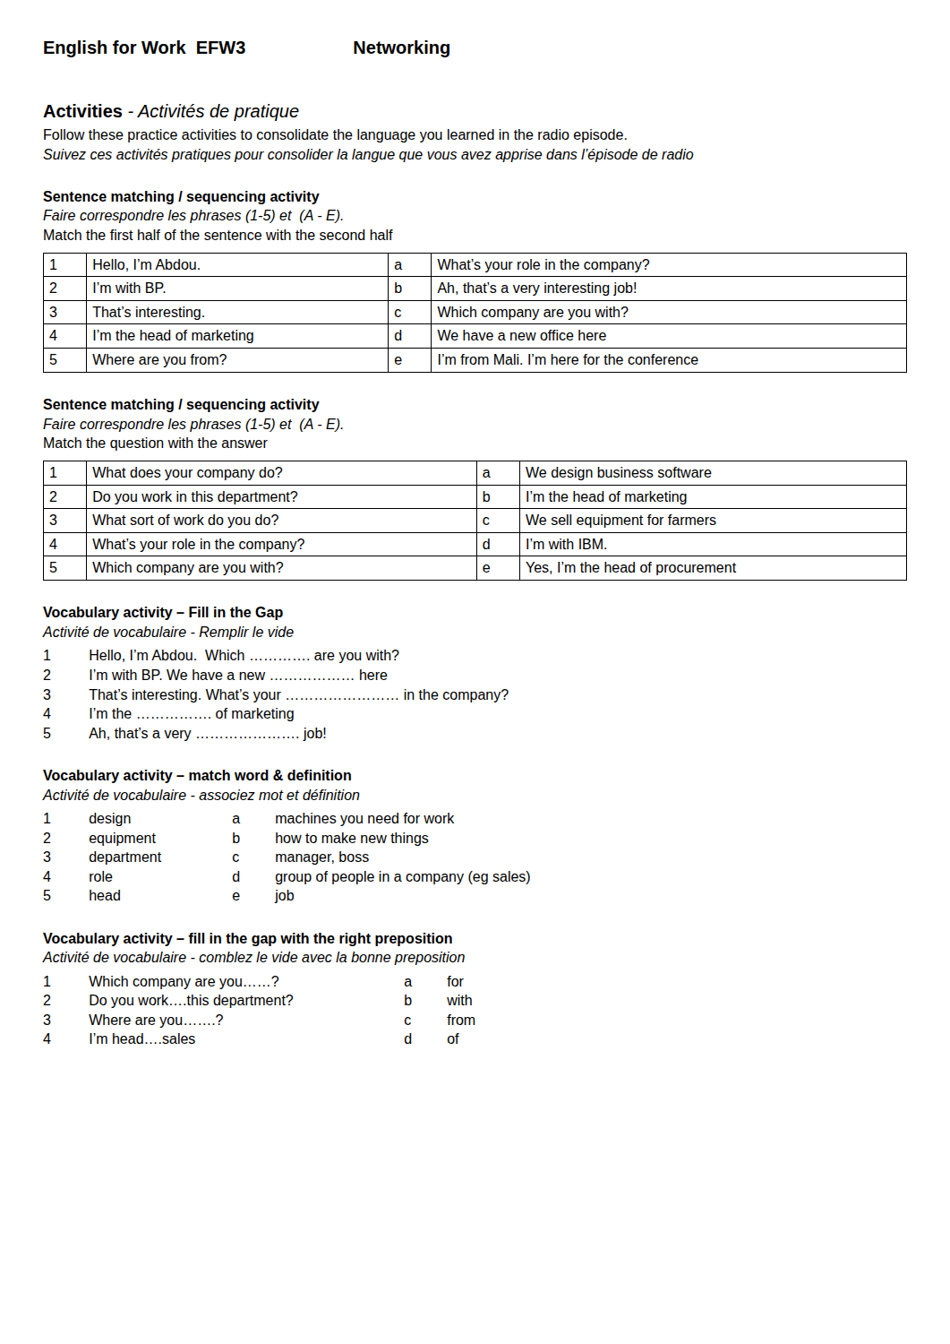English for Work EFW3 Networking
Activities - Activités de pratique
Follow these practice activities to consolidate the language you learned in the radio episode.
Suivez ces activités pratiques pour consolider la langue que vous avez apprise dans l’épisode de radio
Sentence matching / sequencing activity
Faire correspondre les phrases (1-5) et (A - E).
Match the first half of the sentence with the second half
| 1 | Hello, I’m Abdou. | a | What’s your role in the company? |
| 2 | I’m with BP. | b | Ah, that’s a very interesting job! |
| 3 | That’s interesting. | c | Which company are you with? |
| 4 | I’m the head of marketing | d | We have a new office here |
| 5 | Where are you from? | e | I’m from Mali. I’m here for the conference |
Sentence matching / sequencing activity
Faire correspondre les phrases (1-5) et (A - E).
Match the question with the answer
| 1 | What does your company do? | a | We design business software |
| 2 | Do you work in this department? | b | I’m the head of marketing |
| 3 | What sort of work do you do? | c | We sell equipment for farmers |
| 4 | What’s your role in the company? | d | I’m with IBM. |
| 5 | Which company are you with? | e | Yes, I’m the head of procurement |
Vocabulary activity – Fill in the Gap
Activité de vocabulaire - Remplir le vide
1 Hello, I’m Abdou. Which …………. are you with?
2 I’m with BP. We have a new ……………… here
3 That’s interesting. What’s your …………………… in the company?
4 I’m the ……………. of marketing
5 Ah, that’s a very …………………. job!
Vocabulary activity – match word & definition
Activité de vocabulaire - associez mot et définition
1 design amachines you need for work
2 equipment bhow to make new things
3 department cmanager, boss
4 role dgroup of people in a company (eg sales)
5 head ejob
Vocabulary activity – fill in the gap with the right preposition
Activité de vocabulaire - comblez le vide avec la bonne preposition
1 Which company are you……?afor
2 Do you work….this department?bwith
3 Where are you…….?cfrom
4 I’m head….sales dof